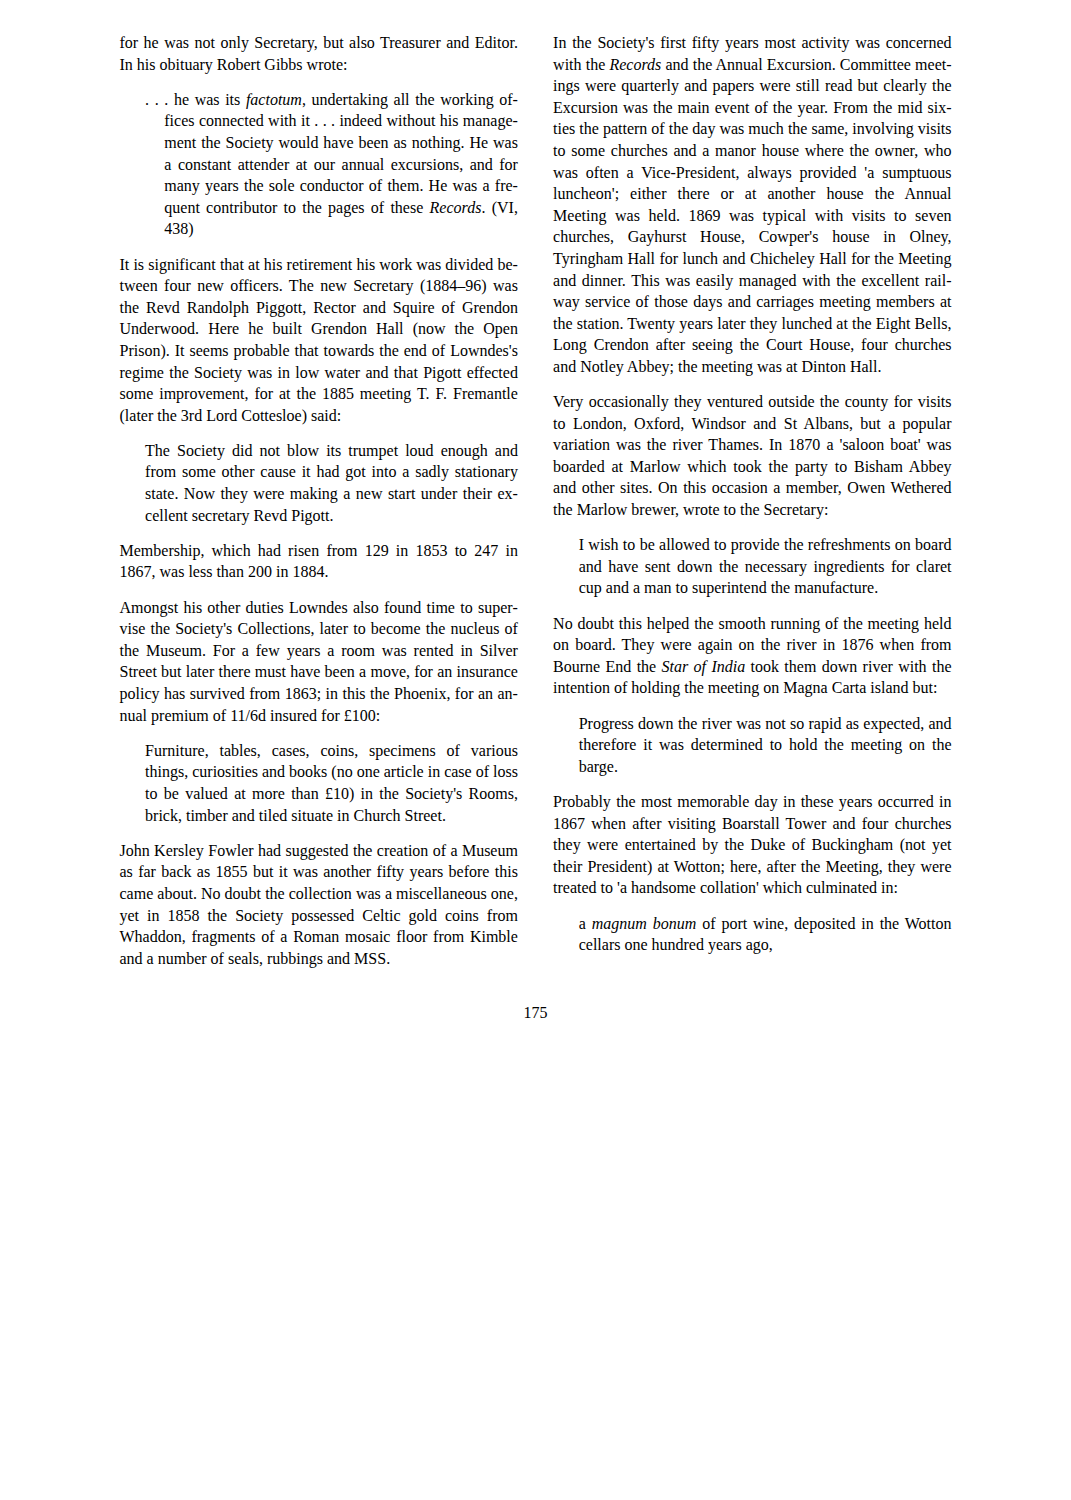for he was not only Secretary, but also Treasurer and Editor. In his obituary Robert Gibbs wrote:
. . . he was its factotum, undertaking all the working offices connected with it . . . indeed without his management the Society would have been as nothing. He was a constant attender at our annual excursions, and for many years the sole conductor of them. He was a frequent contributor to the pages of these Records. (VI, 438)
It is significant that at his retirement his work was divided between four new officers. The new Secretary (1884–96) was the Revd Randolph Piggott, Rector and Squire of Grendon Underwood. Here he built Grendon Hall (now the Open Prison). It seems probable that towards the end of Lowndes's regime the Society was in low water and that Pigott effected some improvement, for at the 1885 meeting T. F. Fremantle (later the 3rd Lord Cottesloe) said:
The Society did not blow its trumpet loud enough and from some other cause it had got into a sadly stationary state. Now they were making a new start under their excellent secretary Revd Pigott.
Membership, which had risen from 129 in 1853 to 247 in 1867, was less than 200 in 1884.
Amongst his other duties Lowndes also found time to supervise the Society's Collections, later to become the nucleus of the Museum. For a few years a room was rented in Silver Street but later there must have been a move, for an insurance policy has survived from 1863; in this the Phoenix, for an annual premium of 11/6d insured for £100:
Furniture, tables, cases, coins, specimens of various things, curiosities and books (no one article in case of loss to be valued at more than £10) in the Society's Rooms, brick, timber and tiled situate in Church Street.
John Kersley Fowler had suggested the creation of a Museum as far back as 1855 but it was another fifty years before this came about. No doubt the collection was a miscellaneous one, yet in 1858 the Society possessed Celtic gold coins from Whaddon, fragments of a Roman mosaic floor from Kimble and a number of seals, rubbings and MSS.
In the Society's first fifty years most activity was concerned with the Records and the Annual Excursion. Committee meetings were quarterly and papers were still read but clearly the Excursion was the main event of the year. From the mid sixties the pattern of the day was much the same, involving visits to some churches and a manor house where the owner, who was often a Vice-President, always provided 'a sumptuous luncheon'; either there or at another house the Annual Meeting was held. 1869 was typical with visits to seven churches, Gayhurst House, Cowper's house in Olney, Tyringham Hall for lunch and Chicheley Hall for the Meeting and dinner. This was easily managed with the excellent railway service of those days and carriages meeting members at the station. Twenty years later they lunched at the Eight Bells, Long Crendon after seeing the Court House, four churches and Notley Abbey; the meeting was at Dinton Hall.
Very occasionally they ventured outside the county for visits to London, Oxford, Windsor and St Albans, but a popular variation was the river Thames. In 1870 a 'saloon boat' was boarded at Marlow which took the party to Bisham Abbey and other sites. On this occasion a member, Owen Wethered the Marlow brewer, wrote to the Secretary:
I wish to be allowed to provide the refreshments on board and have sent down the necessary ingredients for claret cup and a man to superintend the manufacture.
No doubt this helped the smooth running of the meeting held on board. They were again on the river in 1876 when from Bourne End the Star of India took them down river with the intention of holding the meeting on Magna Carta island but:
Progress down the river was not so rapid as expected, and therefore it was determined to hold the meeting on the barge.
Probably the most memorable day in these years occurred in 1867 when after visiting Boarstall Tower and four churches they were entertained by the Duke of Buckingham (not yet their President) at Wotton; here, after the Meeting, they were treated to 'a handsome collation' which culminated in:
a magnum bonum of port wine, deposited in the Wotton cellars one hundred years ago,
175